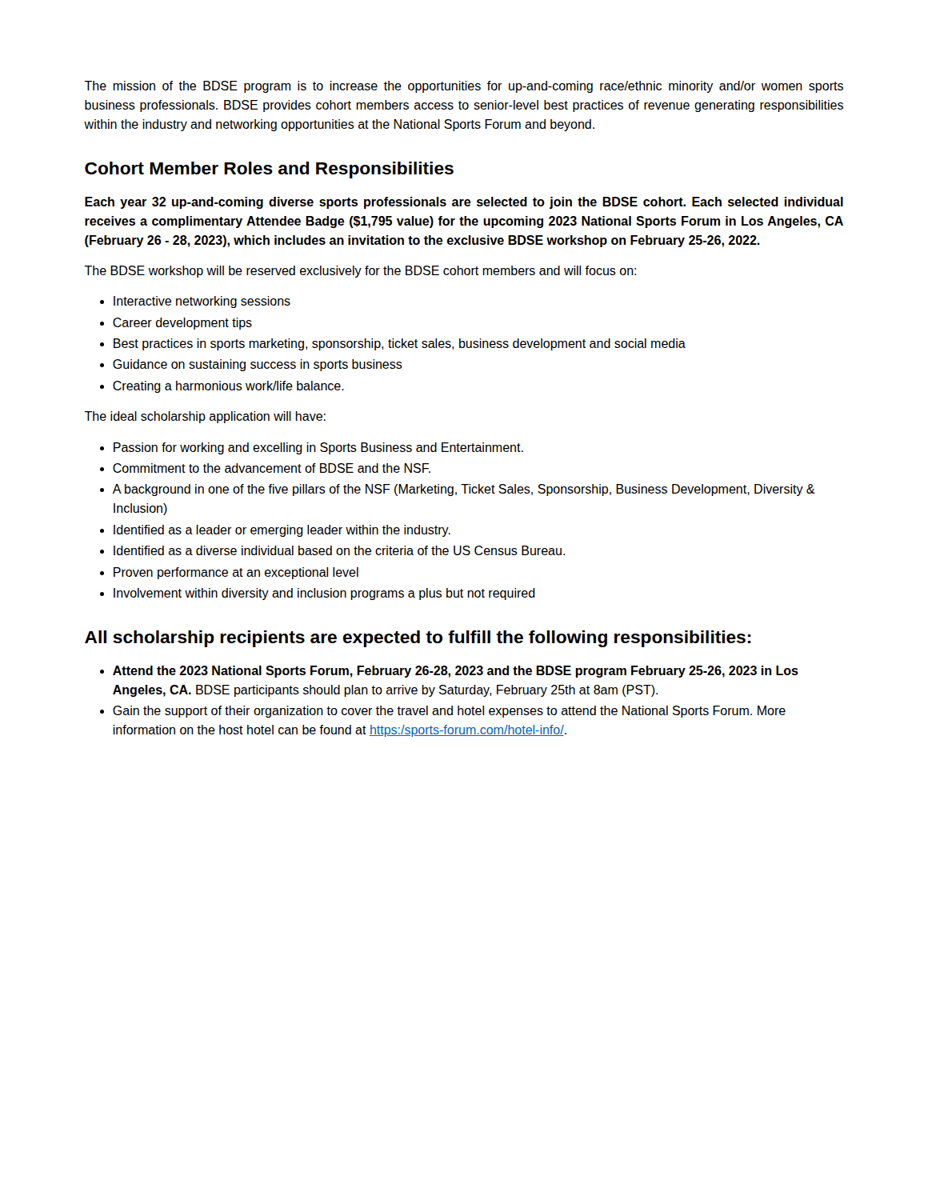The mission of the BDSE program is to increase the opportunities for up-and-coming race/ethnic minority and/or women sports business professionals. BDSE provides cohort members access to senior-level best practices of revenue generating responsibilities within the industry and networking opportunities at the National Sports Forum and beyond.
Cohort Member Roles and Responsibilities
Each year 32 up-and-coming diverse sports professionals are selected to join the BDSE cohort. Each selected individual receives a complimentary Attendee Badge ($1,795 value) for the upcoming 2023 National Sports Forum in Los Angeles, CA (February 26 - 28, 2023), which includes an invitation to the exclusive BDSE workshop on February 25-26, 2022.
The BDSE workshop will be reserved exclusively for the BDSE cohort members and will focus on:
Interactive networking sessions
Career development tips
Best practices in sports marketing, sponsorship, ticket sales, business development and social media
Guidance on sustaining success in sports business
Creating a harmonious work/life balance.
The ideal scholarship application will have:
Passion for working and excelling in Sports Business and Entertainment.
Commitment to the advancement of BDSE and the NSF.
A background in one of the five pillars of the NSF (Marketing, Ticket Sales, Sponsorship, Business Development, Diversity & Inclusion)
Identified as a leader or emerging leader within the industry.
Identified as a diverse individual based on the criteria of the US Census Bureau.
Proven performance at an exceptional level
Involvement within diversity and inclusion programs a plus but not required
All scholarship recipients are expected to fulfill the following responsibilities:
Attend the 2023 National Sports Forum, February 26-28, 2023 and the BDSE program February 25-26, 2023 in Los Angeles, CA. BDSE participants should plan to arrive by Saturday, February 25th at 8am (PST).
Gain the support of their organization to cover the travel and hotel expenses to attend the National Sports Forum. More information on the host hotel can be found at https:/sports-forum.com/hotel-info/.